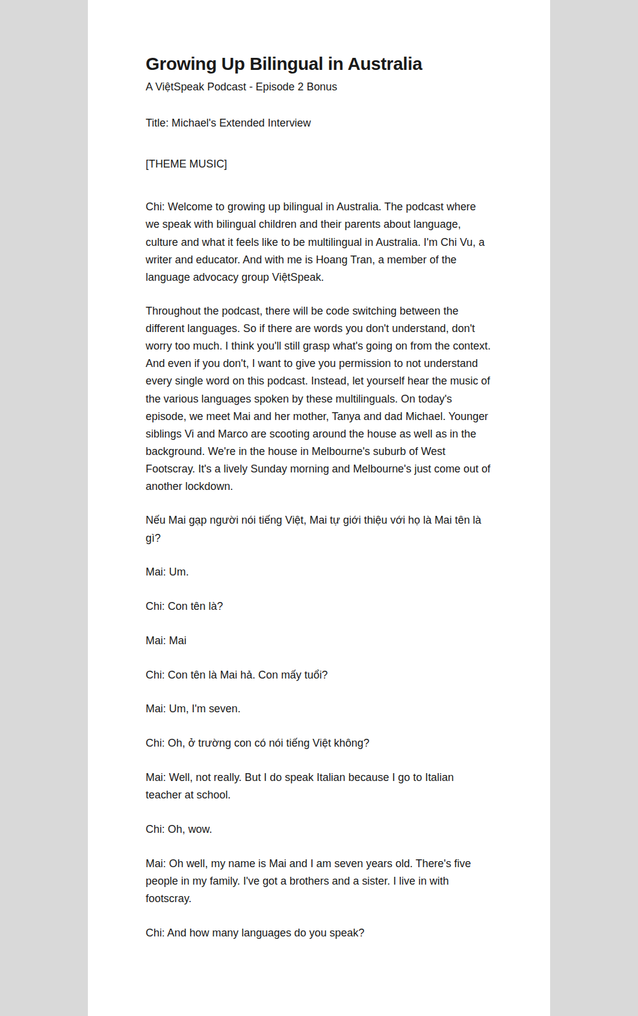Growing Up Bilingual in Australia
A ViệtSpeak Podcast - Episode 2 Bonus
Title: Michael's Extended Interview
[THEME MUSIC]
Chi: Welcome to growing up bilingual in Australia. The podcast where we speak with bilingual children and their parents about language, culture and what it feels like to be multilingual in Australia. I'm Chi Vu, a writer and educator. And with me is Hoang Tran, a member of the language advocacy group ViệtSpeak.
Throughout the podcast, there will be code switching between the different languages. So if there are words you don't understand, don't worry too much. I think you'll still grasp what's going on from the context. And even if you don't, I want to give you permission to not understand every single word on this podcast. Instead, let yourself hear the music of the various languages spoken by these multilinguals. On today's episode, we meet Mai and her mother, Tanya and dad Michael. Younger siblings Vi and Marco are scooting around the house as well as in the background. We're in the house in Melbourne's suburb of West Footscray. It's a lively Sunday morning and Melbourne's just come out of another lockdown.
Nếu Mai gạp người nói tiếng Việt, Mai tự giới thiệu với họ là Mai tên là gì?
Mai: Um.
Chi: Con tên là?
Mai: Mai
Chi: Con tên là Mai hả. Con mấy tuổi?
Mai: Um, I'm seven.
Chi: Oh, ở trường con có nói tiếng Việt không?
Mai: Well, not really. But I do speak Italian because I go to Italian teacher at school.
Chi: Oh, wow.
Mai: Oh well, my name is Mai and I am seven years old. There's five people in my family. I've got a brothers and a sister. I live in with footscray.
Chi: And how many languages do you speak?